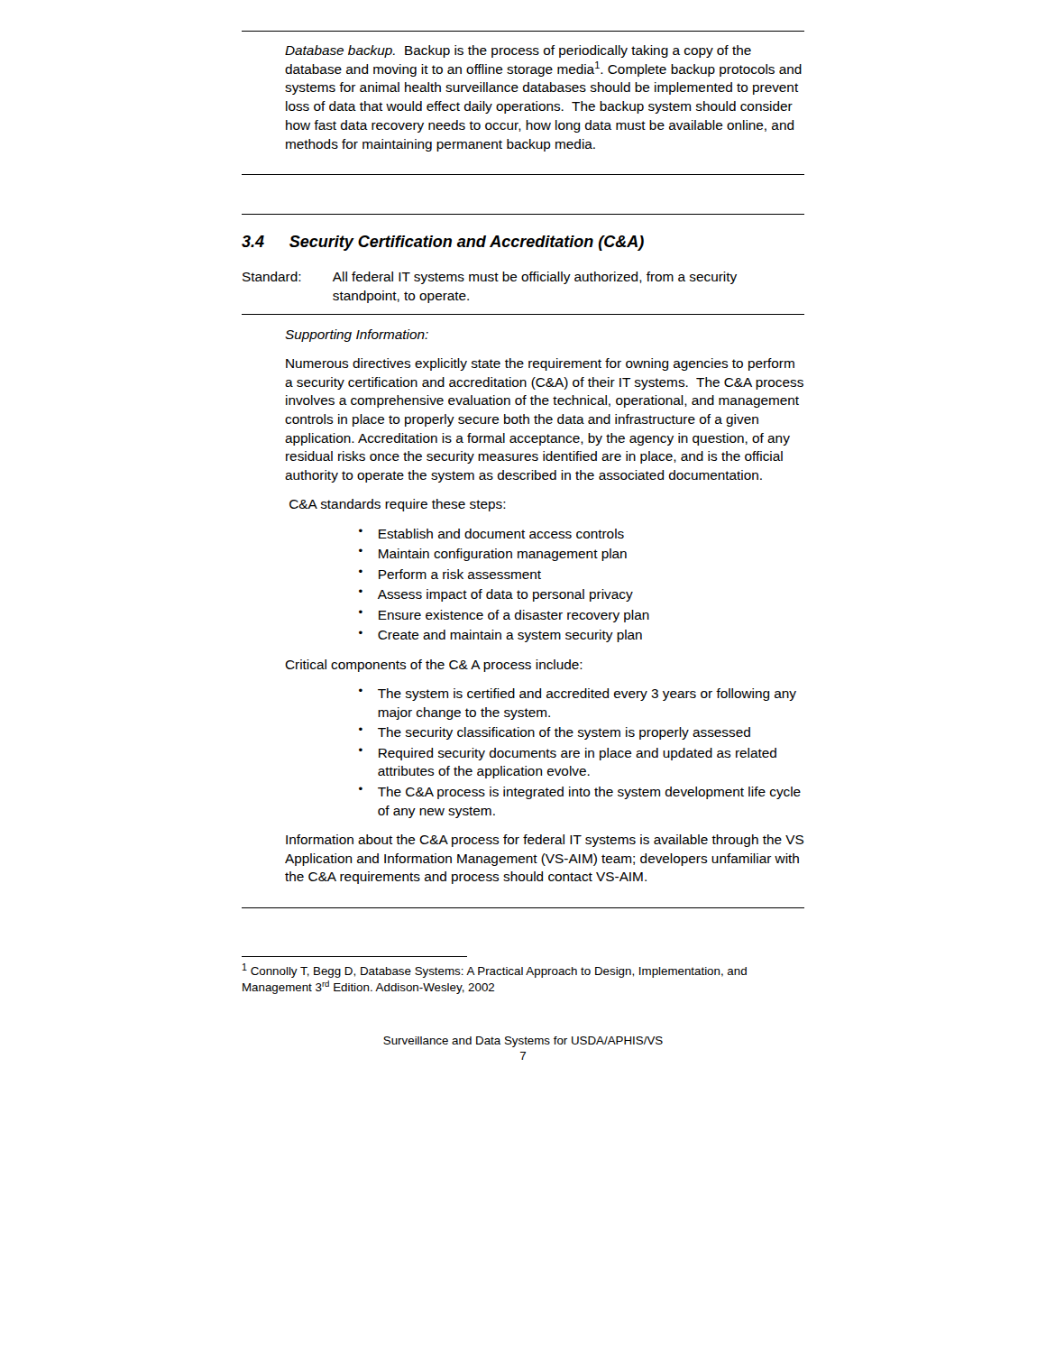Database backup. Backup is the process of periodically taking a copy of the database and moving it to an offline storage media1. Complete backup protocols and systems for animal health surveillance databases should be implemented to prevent loss of data that would effect daily operations. The backup system should consider how fast data recovery needs to occur, how long data must be available online, and methods for maintaining permanent backup media.
3.4 Security Certification and Accreditation (C&A)
Standard:
All federal IT systems must be officially authorized, from a security standpoint, to operate.
Supporting Information:
Numerous directives explicitly state the requirement for owning agencies to perform a security certification and accreditation (C&A) of their IT systems. The C&A process involves a comprehensive evaluation of the technical, operational, and management controls in place to properly secure both the data and infrastructure of a given application. Accreditation is a formal acceptance, by the agency in question, of any residual risks once the security measures identified are in place, and is the official authority to operate the system as described in the associated documentation.
C&A standards require these steps:
Establish and document access controls
Maintain configuration management plan
Perform a risk assessment
Assess impact of data to personal privacy
Ensure existence of a disaster recovery plan
Create and maintain a system security plan
Critical components of the C& A process include:
The system is certified and accredited every 3 years or following any major change to the system.
The security classification of the system is properly assessed
Required security documents are in place and updated as related attributes of the application evolve.
The C&A process is integrated into the system development life cycle of any new system.
Information about the C&A process for federal IT systems is available through the VS Application and Information Management (VS-AIM) team; developers unfamiliar with the C&A requirements and process should contact VS-AIM.
1 Connolly T, Begg D, Database Systems: A Practical Approach to Design, Implementation, and Management 3rd Edition. Addison-Wesley, 2002
Surveillance and Data Systems for USDA/APHIS/VS
7